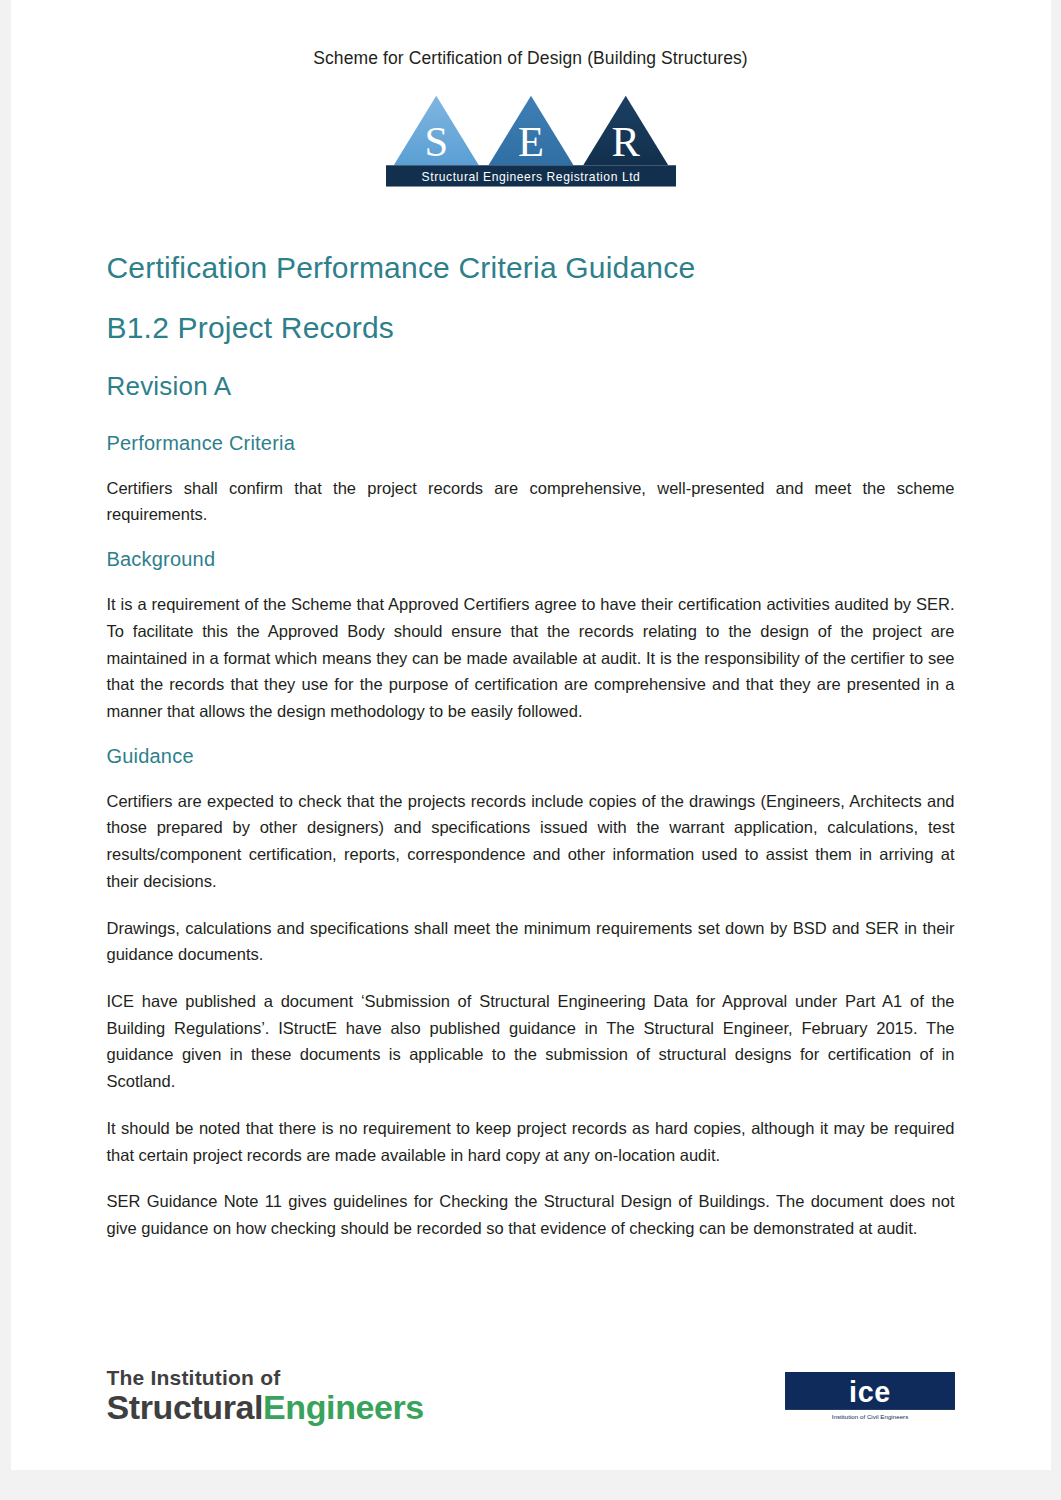Scheme for Certification of Design (Building Structures)
S E R Structural Engineers Registration Ltd
Certification Performance Criteria Guidance
B1.2 Project Records
Revision A
Performance Criteria
Certifiers shall confirm that the project records are comprehensive, well-presented and meet the scheme requirements.
Background
It is a requirement of the Scheme that Approved Certifiers agree to have their certification activities audited by SER. To facilitate this the Approved Body should ensure that the records relating to the design of the project are maintained in a format which means they can be made available at audit. It is the responsibility of the certifier to see that the records that they use for the purpose of certification are comprehensive and that they are presented in a manner that allows the design methodology to be easily followed.
Guidance
Certifiers are expected to check that the projects records include copies of the drawings (Engineers, Architects and those prepared by other designers) and specifications issued with the warrant application, calculations, test results/component certification, reports, correspondence and other information used to assist them in arriving at their decisions.
Drawings, calculations and specifications shall meet the minimum requirements set down by BSD and SER in their guidance documents.
ICE have published a document ‘Submission of Structural Engineering Data for Approval under Part A1 of the Building Regulations’. IStructE have also published guidance in The Structural Engineer, February 2015. The guidance given in these documents is applicable to the submission of structural designs for certification of in Scotland.
It should be noted that there is no requirement to keep project records as hard copies, although it may be required that certain project records are made available in hard copy at any on-location audit.
SER Guidance Note 11 gives guidelines for Checking the Structural Design of Buildings. The document does not give guidance on how checking should be recorded so that evidence of checking can be demonstrated at audit.
The Institution of Structural Engineers
ice Institution of Civil Engineers